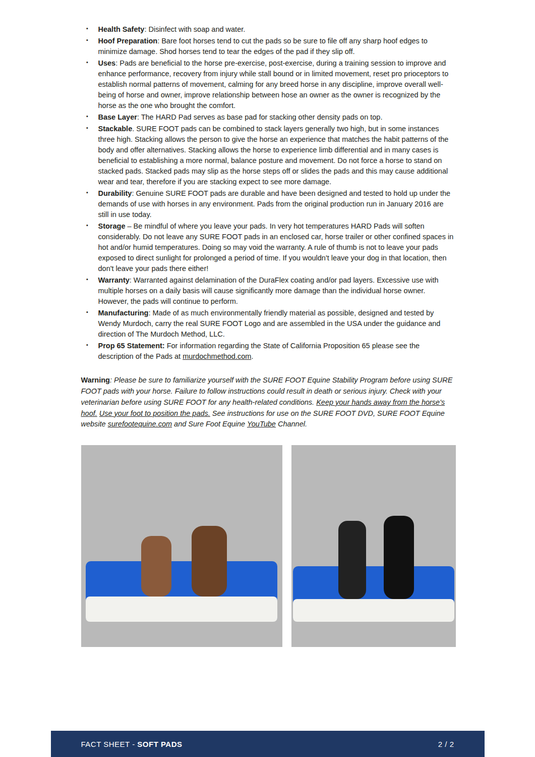Health Safety: Disinfect with soap and water.
Hoof Preparation: Bare foot horses tend to cut the pads so be sure to file off any sharp hoof edges to minimize damage. Shod horses tend to tear the edges of the pad if they slip off.
Uses: Pads are beneficial to the horse pre-exercise, post-exercise, during a training session to improve and enhance performance, recovery from injury while stall bound or in limited movement, reset pro prioceptors to establish normal patterns of movement, calming for any breed horse in any discipline, improve overall well-being of horse and owner, improve relationship between hose an owner as the owner is recognized by the horse as the one who brought the comfort.
Base Layer: The HARD Pad serves as base pad for stacking other density pads on top.
Stackable. SURE FOOT pads can be combined to stack layers generally two high, but in some instances three high. Stacking allows the person to give the horse an experience that matches the habit patterns of the body and offer alternatives. Stacking allows the horse to experience limb differential and in many cases is beneficial to establishing a more normal, balance posture and movement. Do not force a horse to stand on stacked pads. Stacked pads may slip as the horse steps off or slides the pads and this may cause additional wear and tear, therefore if you are stacking expect to see more damage.
Durability: Genuine SURE FOOT pads are durable and have been designed and tested to hold up under the demands of use with horses in any environment. Pads from the original production run in January 2016 are still in use today.
Storage – Be mindful of where you leave your pads. In very hot temperatures HARD Pads will soften considerably. Do not leave any SURE FOOT pads in an enclosed car, horse trailer or other confined spaces in hot and/or humid temperatures. Doing so may void the warranty. A rule of thumb is not to leave your pads exposed to direct sunlight for prolonged a period of time. If you wouldn't leave your dog in that location, then don't leave your pads there either!
Warranty: Warranted against delamination of the DuraFlex coating and/or pad layers. Excessive use with multiple horses on a daily basis will cause significantly more damage than the individual horse owner. However, the pads will continue to perform.
Manufacturing: Made of as much environmentally friendly material as possible, designed and tested by Wendy Murdoch, carry the real SURE FOOT Logo and are assembled in the USA under the guidance and direction of The Murdoch Method, LLC.
Prop 65 Statement: For information regarding the State of California Proposition 65 please see the description of the Pads at murdochmethod.com.
Warning: Please be sure to familiarize yourself with the SURE FOOT Equine Stability Program before using SURE FOOT pads with your horse. Failure to follow instructions could result in death or serious injury. Check with your veterinarian before using SURE FOOT for any health-related conditions. Keep your hands away from the horse's hoof. Use your foot to position the pads. See instructions for use on the SURE FOOT DVD, SURE FOOT Equine website surefootequine.com and Sure Foot Equine YouTube Channel.
FACT SHEET - SOFT PADS
2 / 2